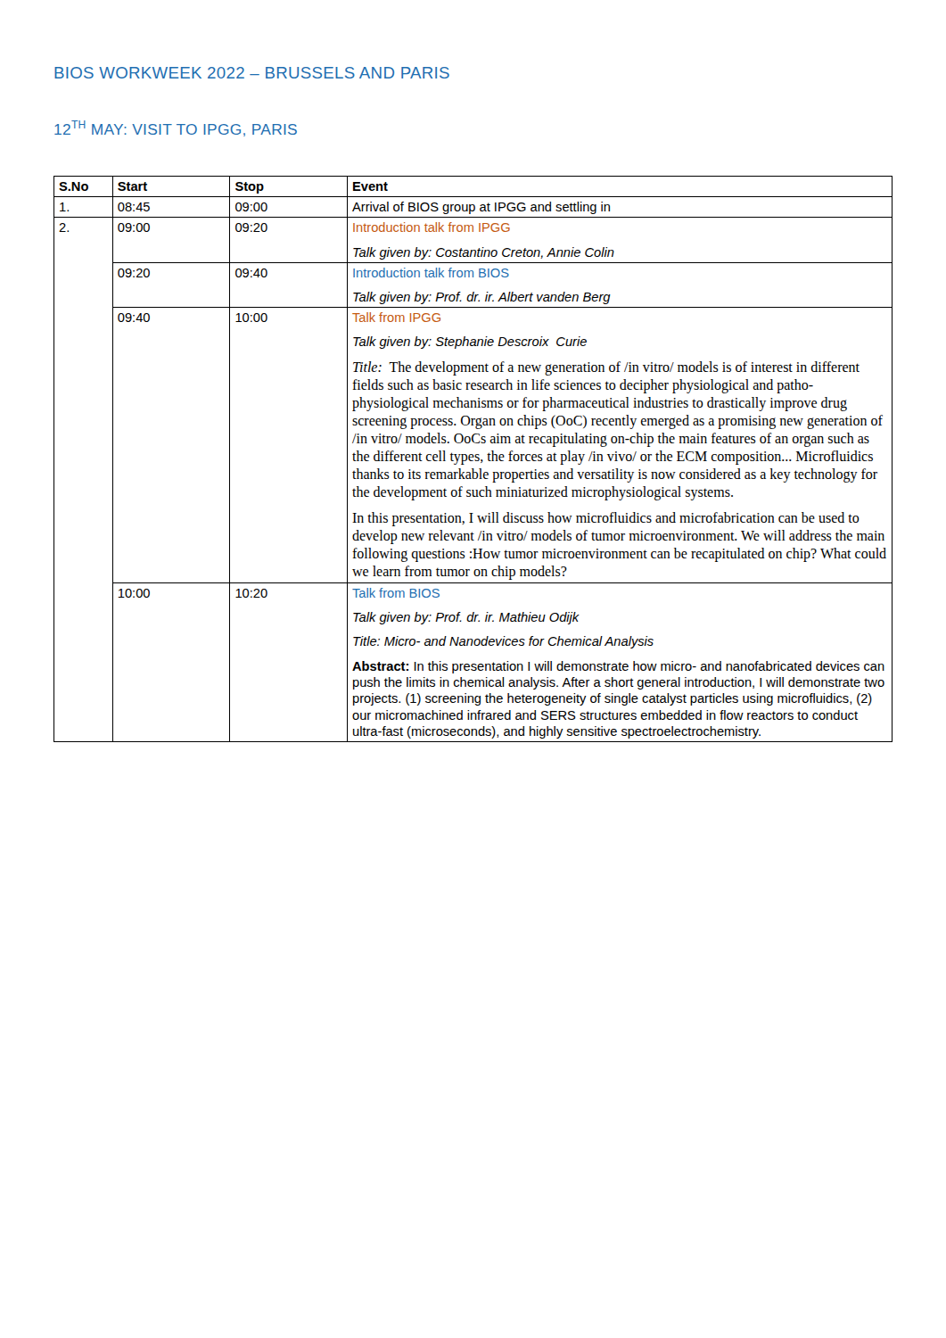BIOS WORKWEEK 2022 – BRUSSELS AND PARIS
12TH MAY: VISIT TO IPGG, PARIS
| S.No | Start | Stop | Event |
| --- | --- | --- | --- |
| 1. | 08:45 | 09:00 | Arrival of BIOS group at IPGG and settling in |
| 2. | 09:00 | 09:20 | Introduction talk from IPGG Talk given by: Costantino Creton, Annie Colin |
| 09:20 | 09:40 | Introduction talk from BIOS Talk given by: Prof. dr. ir. Albert vanden Berg |
| 09:40 | 10:00 | Talk from IPGG Talk given by: Stephanie Descroix Curie Title: The development of a new generation of /in vitro/ models is of interest in different fields such as basic research in life sciences to decipher physiological and patho-physiological mechanisms or for pharmaceutical industries to drastically improve drug screening process. Organ on chips (OoC) recently emerged as a promising new generation of /in vitro/ models. OoCs aim at recapitulating on-chip the main features of an organ such as the different cell types, the forces at play /in vivo/ or the ECM composition... Microfluidics thanks to its remarkable properties and versatility is now considered as a key technology for the development of such miniaturized microphysiological systems. In this presentation, I will discuss how microfluidics and microfabrication can be used to develop new relevant /in vitro/ models of tumor microenvironment. We will address the main following questions :How tumor microenvironment can be recapitulated on chip? What could we learn from tumor on chip models? |
| 10:00 | 10:20 | Talk from BIOS Talk given by: Prof. dr. ir. Mathieu Odijk Title: Micro- and Nanodevices for Chemical Analysis Abstract: In this presentation I will demonstrate how micro- and nanofabricated devices can push the limits in chemical analysis. After a short general introduction, I will demonstrate two projects. (1) screening the heterogeneity of single catalyst particles using microfluidics, (2) our micromachined infrared and SERS structures embedded in flow reactors to conduct ultra-fast (microseconds), and highly sensitive spectroelectrochemistry. |